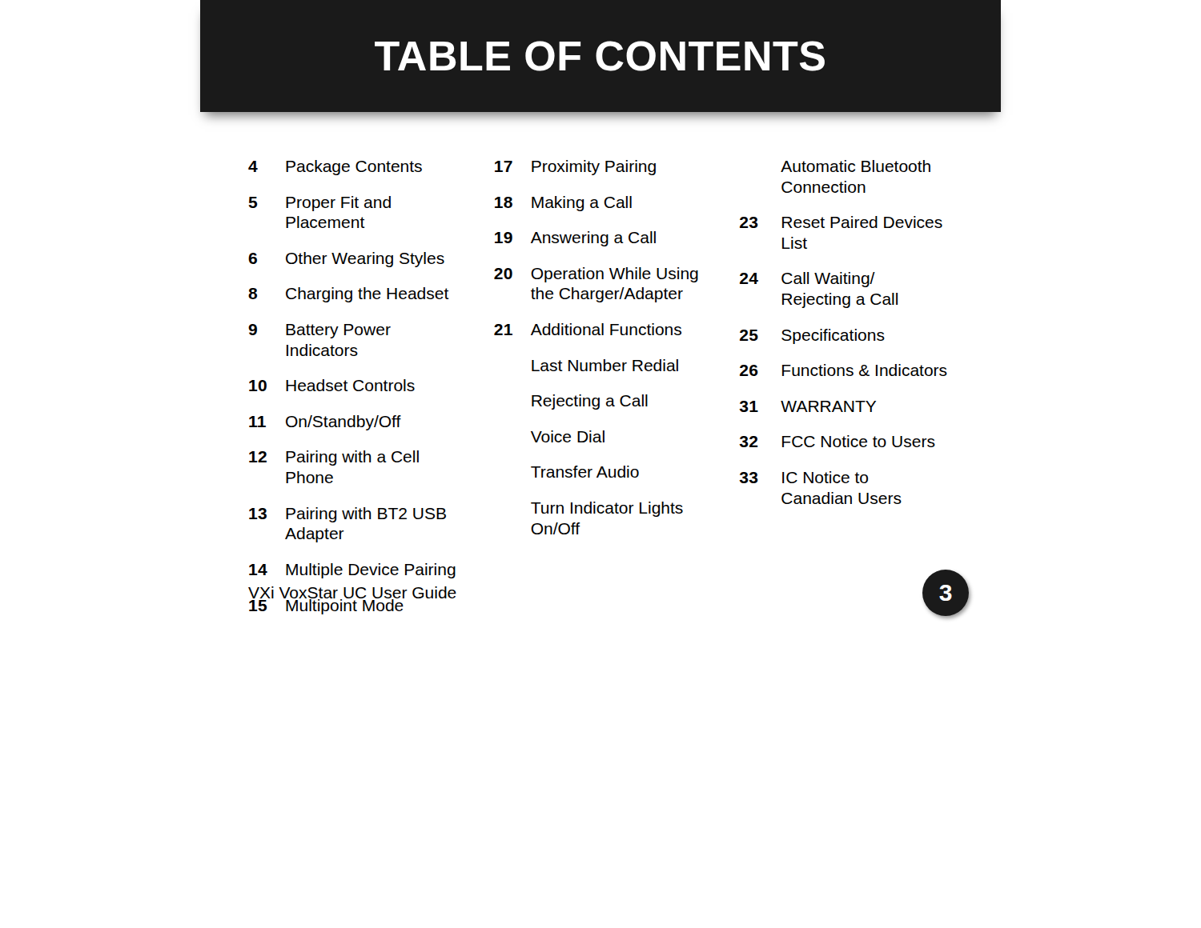Table of Contents
4 Package Contents
5 Proper Fit and Placement
6 Other Wearing Styles
8 Charging the Headset
9 Battery Power Indicators
10 Headset Controls
11 On/Standby/Off
12 Pairing with a Cell Phone
13 Pairing with BT2 USB Adapter
14 Multiple Device Pairing
15 Multipoint Mode
17 Proximity Pairing
18 Making a Call
19 Answering a Call
20 Operation While Using the Charger/Adapter
21 Additional Functions
Last Number Redial
Rejecting a Call
Voice Dial
Transfer Audio
Turn Indicator Lights On/Off
Automatic Bluetooth Connection
23 Reset Paired Devices List
24 Call Waiting/
Rejecting a Call
25 Specifications
26 Functions & Indicators
31 WARRANTY
32 FCC Notice to Users
33 IC Notice to
Canadian Users
VXi VoxStar UC User Guide
3